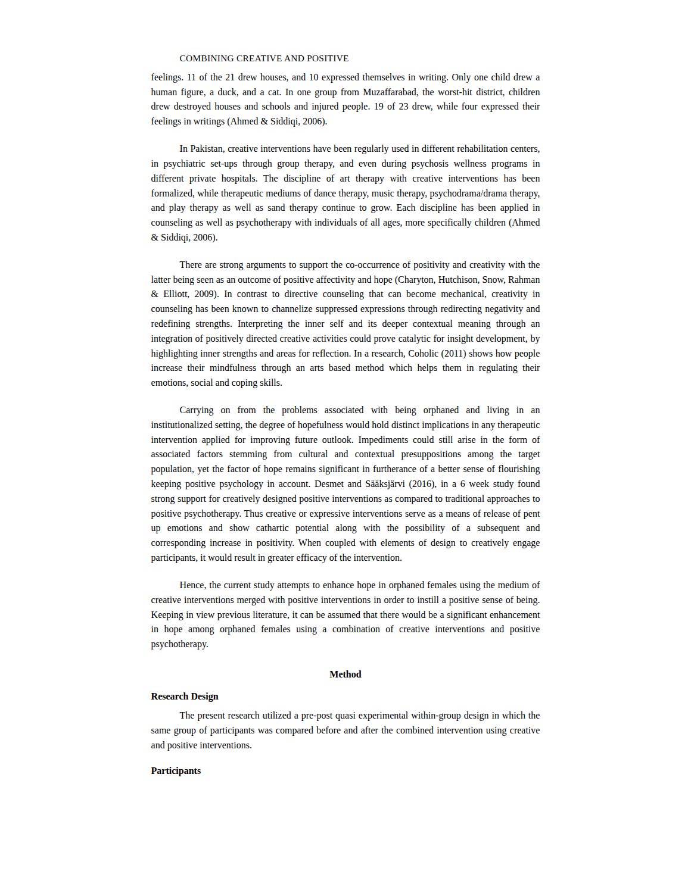COMBINING CREATIVE AND POSITIVE
feelings. 11 of the 21 drew houses, and 10 expressed themselves in writing. Only one child drew a human figure, a duck, and a cat. In one group from Muzaffarabad, the worst-hit district, children drew destroyed houses and schools and injured people. 19 of 23 drew, while four expressed their feelings in writings (Ahmed & Siddiqi, 2006).
In Pakistan, creative interventions have been regularly used in different rehabilitation centers, in psychiatric set-ups through group therapy, and even during psychosis wellness programs in different private hospitals. The discipline of art therapy with creative interventions has been formalized, while therapeutic mediums of dance therapy, music therapy, psychodrama/drama therapy, and play therapy as well as sand therapy continue to grow. Each discipline has been applied in counseling as well as psychotherapy with individuals of all ages, more specifically children (Ahmed & Siddiqi, 2006).
There are strong arguments to support the co-occurrence of positivity and creativity with the latter being seen as an outcome of positive affectivity and hope (Charyton, Hutchison, Snow, Rahman & Elliott, 2009). In contrast to directive counseling that can become mechanical, creativity in counseling has been known to channelize suppressed expressions through redirecting negativity and redefining strengths. Interpreting the inner self and its deeper contextual meaning through an integration of positively directed creative activities could prove catalytic for insight development, by highlighting inner strengths and areas for reflection. In a research, Coholic (2011) shows how people increase their mindfulness through an arts based method which helps them in regulating their emotions, social and coping skills.
Carrying on from the problems associated with being orphaned and living in an institutionalized setting, the degree of hopefulness would hold distinct implications in any therapeutic intervention applied for improving future outlook. Impediments could still arise in the form of associated factors stemming from cultural and contextual presuppositions among the target population, yet the factor of hope remains significant in furtherance of a better sense of flourishing keeping positive psychology in account. Desmet and Sääksjärvi (2016), in a 6 week study found strong support for creatively designed positive interventions as compared to traditional approaches to positive psychotherapy. Thus creative or expressive interventions serve as a means of release of pent up emotions and show cathartic potential along with the possibility of a subsequent and corresponding increase in positivity. When coupled with elements of design to creatively engage participants, it would result in greater efficacy of the intervention.
Hence, the current study attempts to enhance hope in orphaned females using the medium of creative interventions merged with positive interventions in order to instill a positive sense of being. Keeping in view previous literature, it can be assumed that there would be a significant enhancement in hope among orphaned females using a combination of creative interventions and positive psychotherapy.
Method
Research Design
The present research utilized a pre-post quasi experimental within-group design in which the same group of participants was compared before and after the combined intervention using creative and positive interventions.
Participants